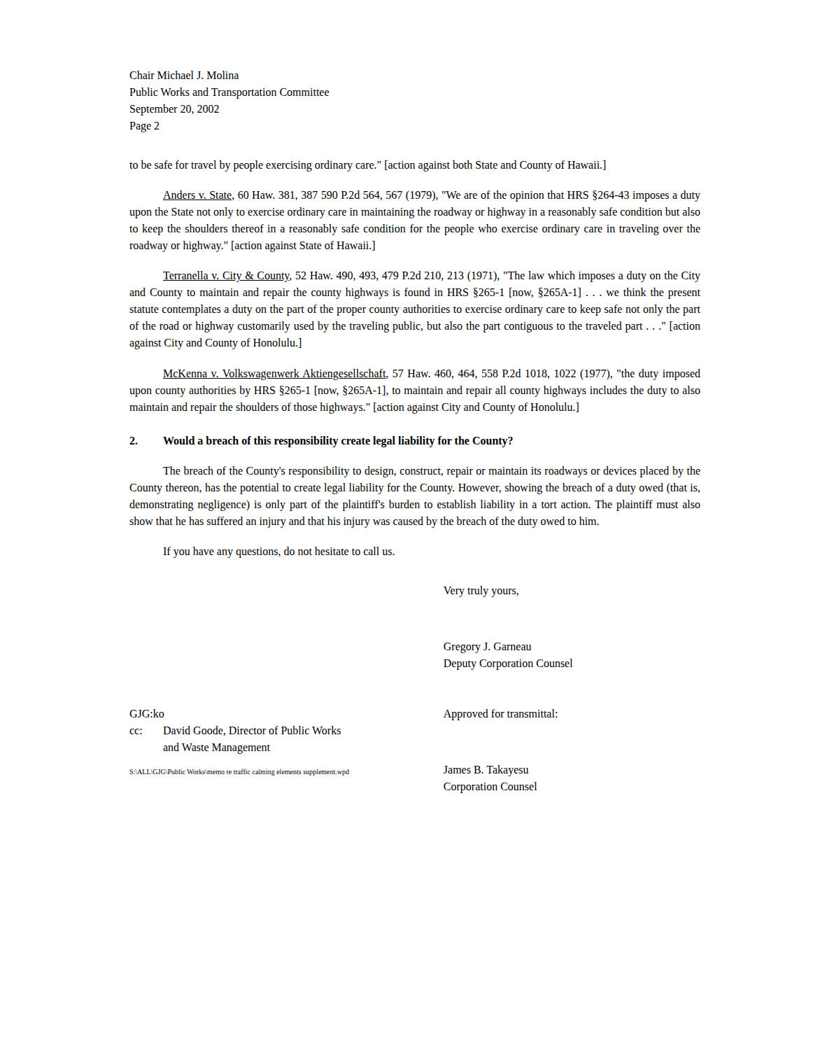Chair Michael J. Molina
Public Works and Transportation Committee
September 20, 2002
Page 2
to be safe for travel by people exercising ordinary care." [action against both State and County of Hawaii.]
Anders v. State, 60 Haw. 381, 387 590 P.2d 564, 567 (1979), "We are of the opinion that HRS §264-43 imposes a duty upon the State not only to exercise ordinary care in maintaining the roadway or highway in a reasonably safe condition but also to keep the shoulders thereof in a reasonably safe condition for the people who exercise ordinary care in traveling over the roadway or highway." [action against State of Hawaii.]
Terranella v. City & County, 52 Haw. 490, 493, 479 P.2d 210, 213 (1971), "The law which imposes a duty on the City and County to maintain and repair the county highways is found in HRS §265-1 [now, §265A-1] . . . we think the present statute contemplates a duty on the part of the proper county authorities to exercise ordinary care to keep safe not only the part of the road or highway customarily used by the traveling public, but also the part contiguous to the traveled part . . ." [action against City and County of Honolulu.]
McKenna v. Volkswagenwerk Aktiengesellschaft, 57 Haw. 460, 464, 558 P.2d 1018, 1022 (1977), "the duty imposed upon county authorities by HRS §265-1 [now, §265A-1], to maintain and repair all county highways includes the duty to also maintain and repair the shoulders of those highways." [action against City and County of Honolulu.]
2. Would a breach of this responsibility create legal liability for the County?
The breach of the County's responsibility to design, construct, repair or maintain its roadways or devices placed by the County thereon, has the potential to create legal liability for the County. However, showing the breach of a duty owed (that is, demonstrating negligence) is only part of the plaintiff's burden to establish liability in a tort action. The plaintiff must also show that he has suffered an injury and that his injury was caused by the breach of the duty owed to him.
If you have any questions, do not hesitate to call us.
Very truly yours,
Gregory J. Garneau
Deputy Corporation Counsel
GJG:ko
cc: David Goode, Director of Public Works
and Waste Management
S:\ALL\GJG\Public Works\memo re traffic calming elements supplement.wpd
Approved for transmittal:
James B. Takayesu
Corporation Counsel